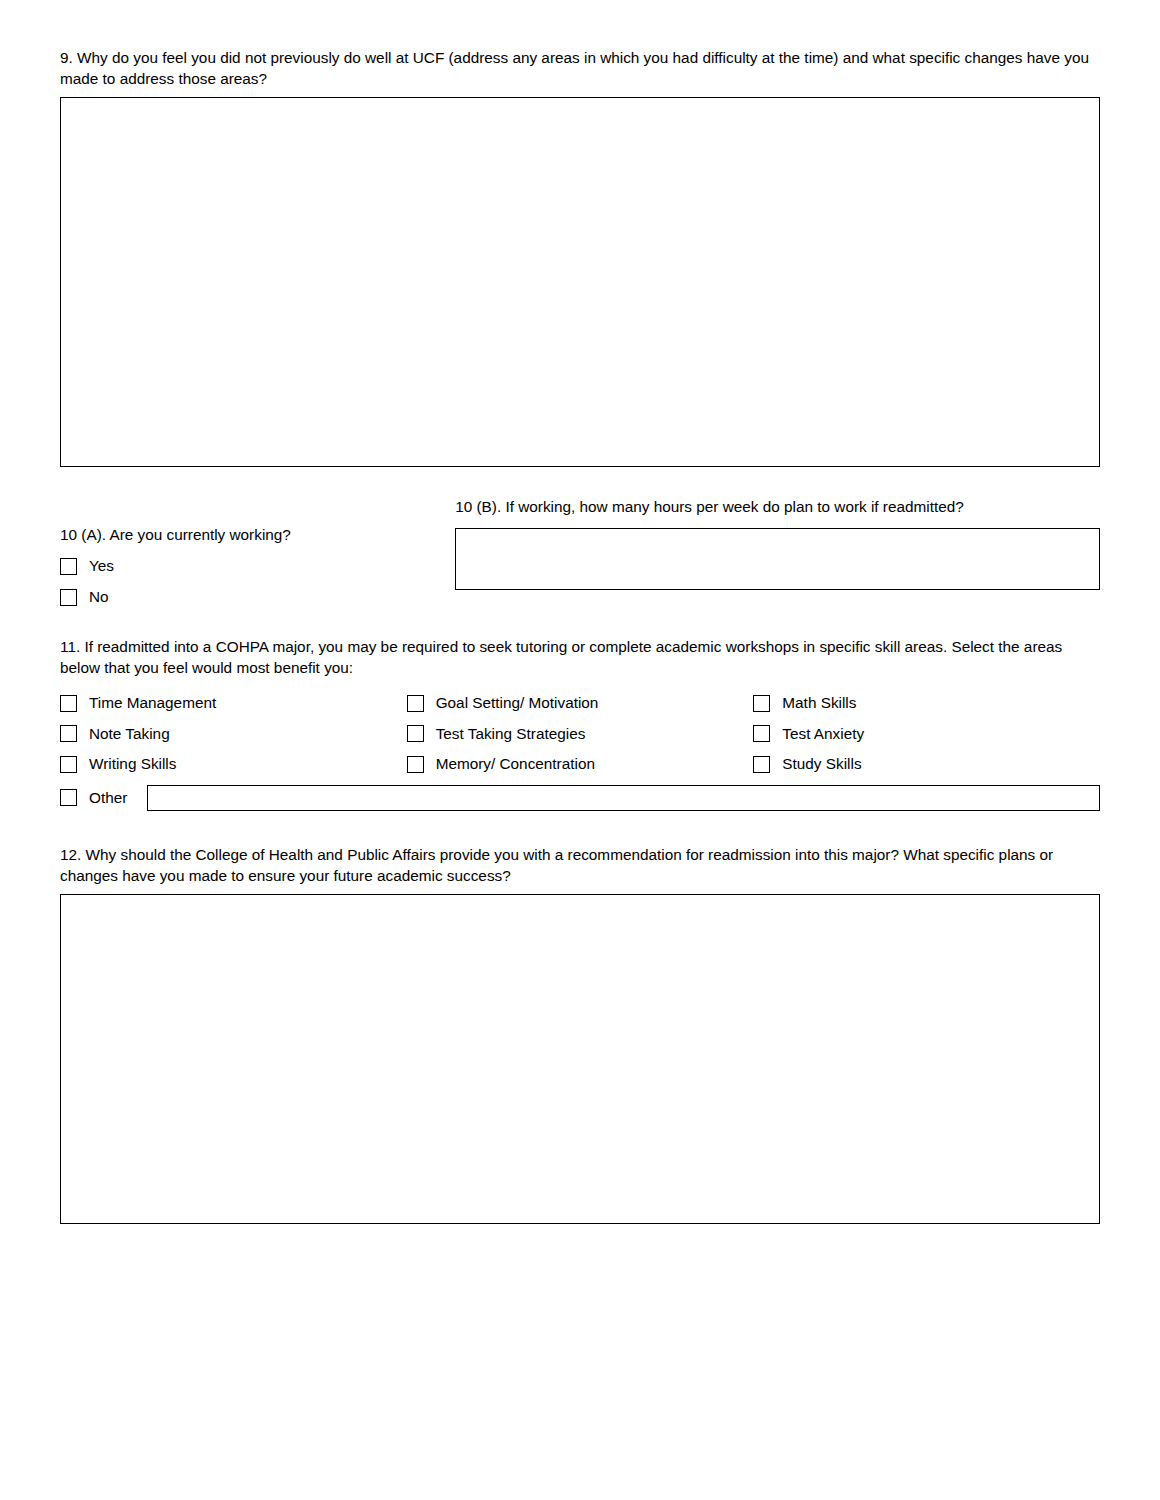9. Why do you feel you did not previously do well at UCF (address any areas in which you had difficulty at the time) and what specific changes have you made to address those areas?
10 (A). Are you currently working?
Yes
No
10 (B). If working, how many hours per week do plan to work if readmitted?
11. If readmitted into a COHPA major, you may be required to seek tutoring or complete academic workshops in specific skill areas. Select the areas below that you feel would most benefit you:
Time Management
Goal Setting/ Motivation
Math Skills
Note Taking
Test Taking Strategies
Test Anxiety
Writing Skills
Memory/ Concentration
Study Skills
Other
12. Why should the College of Health and Public Affairs provide you with a recommendation for readmission into this major? What specific plans or changes have you made to ensure your future academic success?